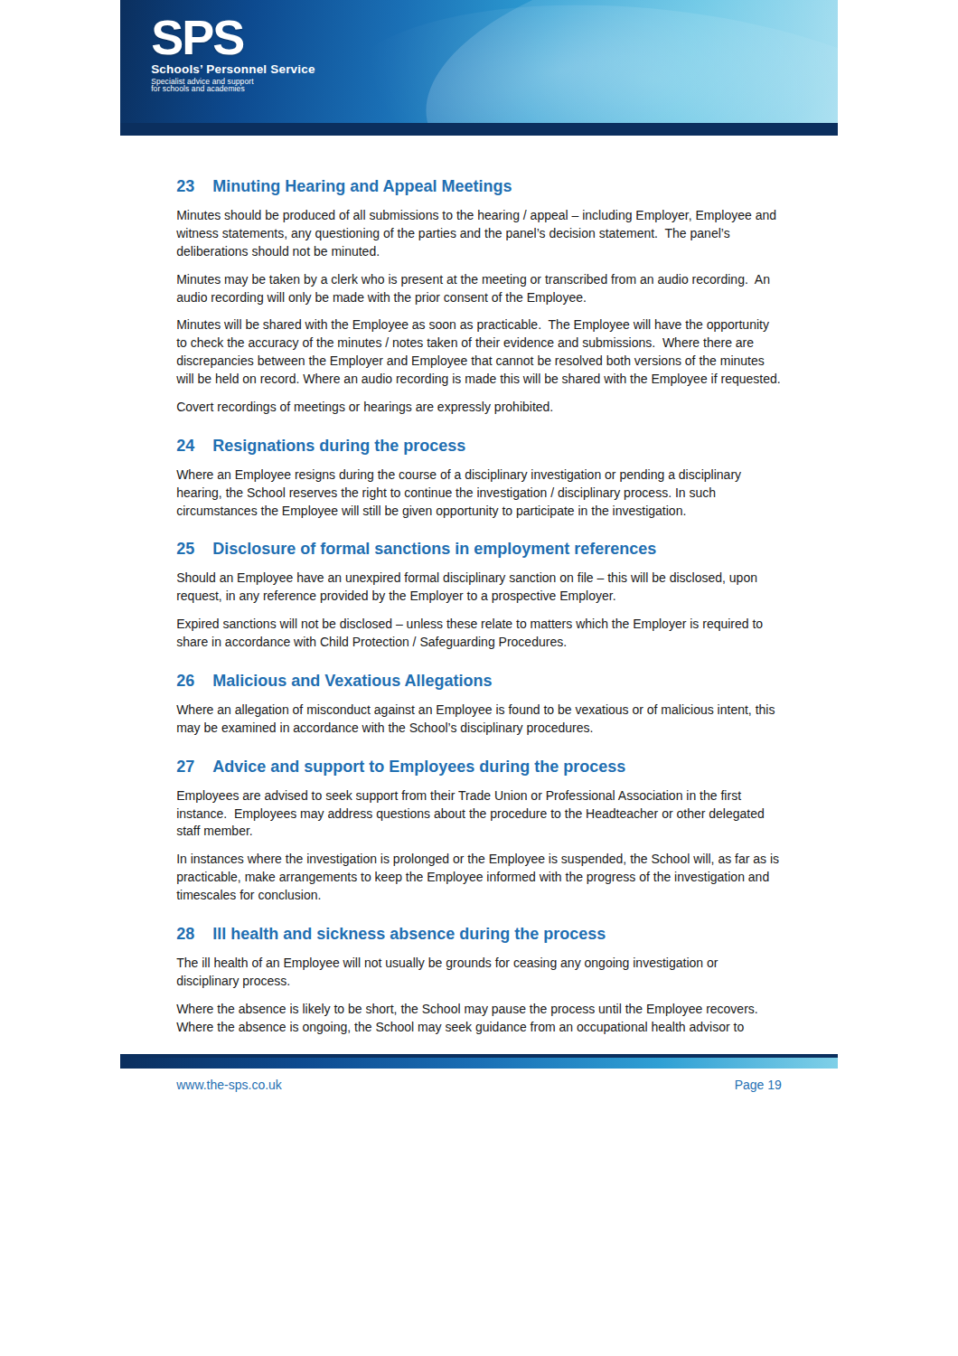SPS
Schools’ Personnel Service
Specialist advice and support
for schools and academies
23 Minuting Hearing and Appeal Meetings
Minutes should be produced of all submissions to the hearing / appeal – including Employer, Employee and witness statements, any questioning of the parties and the panel’s decision statement. The panel’s deliberations should not be minuted.
Minutes may be taken by a clerk who is present at the meeting or transcribed from an audio recording. An audio recording will only be made with the prior consent of the Employee.
Minutes will be shared with the Employee as soon as practicable. The Employee will have the opportunity to check the accuracy of the minutes / notes taken of their evidence and submissions. Where there are discrepancies between the Employer and Employee that cannot be resolved both versions of the minutes will be held on record. Where an audio recording is made this will be shared with the Employee if requested.
Covert recordings of meetings or hearings are expressly prohibited.
24 Resignations during the process
Where an Employee resigns during the course of a disciplinary investigation or pending a disciplinary hearing, the School reserves the right to continue the investigation / disciplinary process. In such circumstances the Employee will still be given opportunity to participate in the investigation.
25 Disclosure of formal sanctions in employment references
Should an Employee have an unexpired formal disciplinary sanction on file – this will be disclosed, upon request, in any reference provided by the Employer to a prospective Employer.
Expired sanctions will not be disclosed – unless these relate to matters which the Employer is required to share in accordance with Child Protection / Safeguarding Procedures.
26 Malicious and Vexatious Allegations
Where an allegation of misconduct against an Employee is found to be vexatious or of malicious intent, this may be examined in accordance with the School’s disciplinary procedures.
27 Advice and support to Employees during the process
Employees are advised to seek support from their Trade Union or Professional Association in the first instance. Employees may address questions about the procedure to the Headteacher or other delegated staff member.
In instances where the investigation is prolonged or the Employee is suspended, the School will, as far as is practicable, make arrangements to keep the Employee informed with the progress of the investigation and timescales for conclusion.
28 Ill health and sickness absence during the process
The ill health of an Employee will not usually be grounds for ceasing any ongoing investigation or disciplinary process.
Where the absence is likely to be short, the School may pause the process until the Employee recovers. Where the absence is ongoing, the School may seek guidance from an occupational health advisor to
www.the-sps.co.uk Page 19